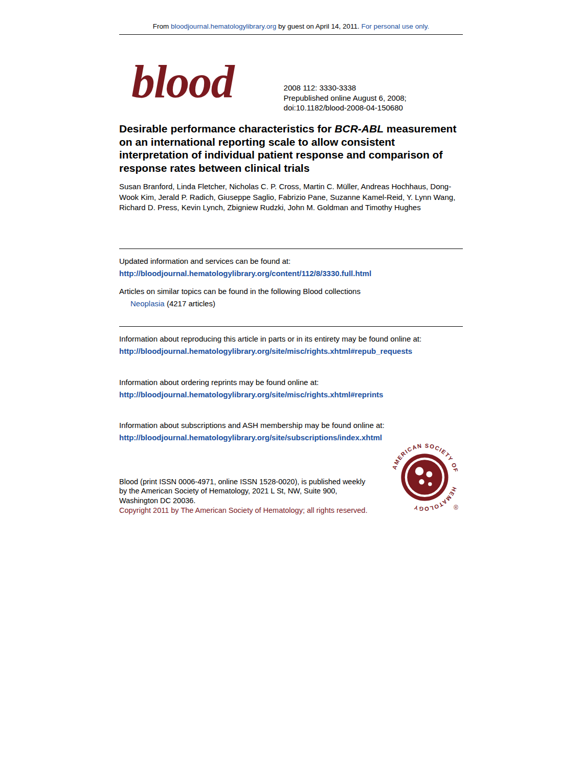From bloodjournal.hematologylibrary.org by guest on April 14, 2011. For personal use only.
blood
2008 112: 3330-3338
Prepublished online August 6, 2008;
doi:10.1182/blood-2008-04-150680
Desirable performance characteristics for BCR-ABL measurement on an international reporting scale to allow consistent interpretation of individual patient response and comparison of response rates between clinical trials
Susan Branford, Linda Fletcher, Nicholas C. P. Cross, Martin C. Müller, Andreas Hochhaus, Dong-Wook Kim, Jerald P. Radich, Giuseppe Saglio, Fabrizio Pane, Suzanne Kamel-Reid, Y. Lynn Wang, Richard D. Press, Kevin Lynch, Zbigniew Rudzki, John M. Goldman and Timothy Hughes
Updated information and services can be found at:
http://bloodjournal.hematologylibrary.org/content/112/8/3330.full.html
Articles on similar topics can be found in the following Blood collections
Neoplasia (4217 articles)
Information about reproducing this article in parts or in its entirety may be found online at:
http://bloodjournal.hematologylibrary.org/site/misc/rights.xhtml#repub_requests
Information about ordering reprints may be found online at:
http://bloodjournal.hematologylibrary.org/site/misc/rights.xhtml#reprints
Information about subscriptions and ASH membership may be found online at:
http://bloodjournal.hematologylibrary.org/site/subscriptions/index.xhtml
AMERICAN SOCIETY OF HEMATOLOGY ®
Blood (print ISSN 0006-4971, online ISSN 1528-0020), is published weekly
by the American Society of Hematology, 2021 L St, NW, Suite 900,
Washington DC 20036.
Copyright 2011 by The American Society of Hematology; all rights reserved.